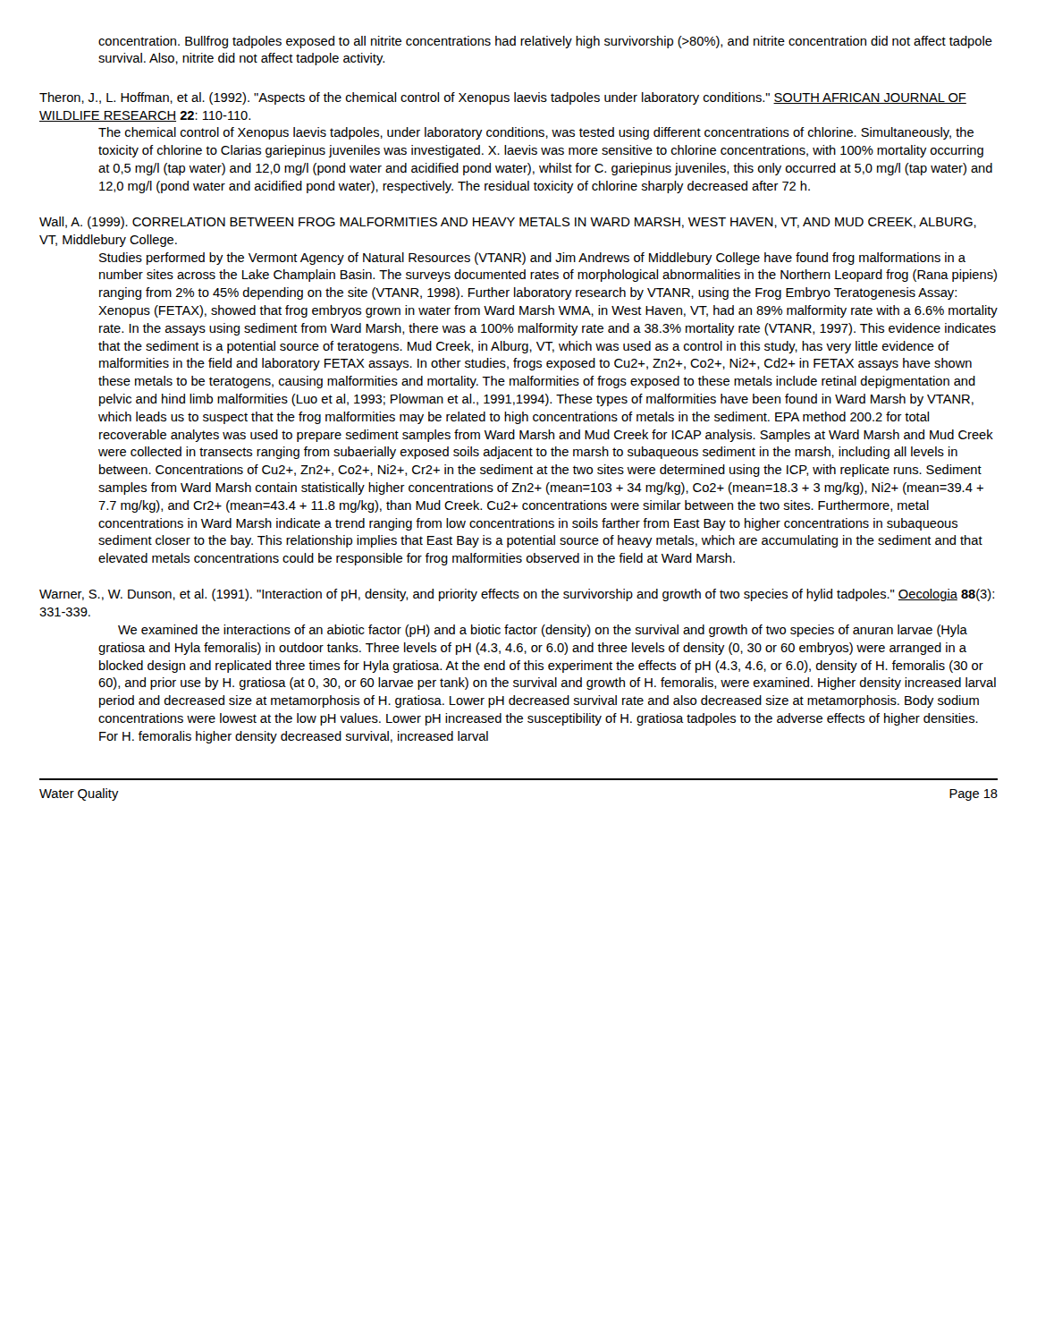concentration. Bullfrog tadpoles exposed to all nitrite concentrations had relatively high survivorship (>80%), and nitrite concentration did not affect tadpole survival. Also, nitrite did not affect tadpole activity.
Theron, J., L. Hoffman, et al. (1992). "Aspects of the chemical control of Xenopus laevis tadpoles under laboratory conditions." SOUTH AFRICAN JOURNAL OF WILDLIFE RESEARCH 22: 110-110.
The chemical control of Xenopus laevis tadpoles, under laboratory conditions, was tested using different concentrations of chlorine. Simultaneously, the toxicity of chlorine to Clarias gariepinus juveniles was investigated. X. laevis was more sensitive to chlorine concentrations, with 100% mortality occurring at 0,5 mg/l (tap water) and 12,0 mg/l (pond water and acidified pond water), whilst for C. gariepinus juveniles, this only occurred at 5,0 mg/l (tap water) and 12,0 mg/l (pond water and acidified pond water), respectively. The residual toxicity of chlorine sharply decreased after 72 h.
Wall, A. (1999). CORRELATION BETWEEN FROG MALFORMITIES AND HEAVY METALS IN WARD MARSH, WEST HAVEN, VT, AND MUD CREEK, ALBURG, VT, Middlebury College.
Studies performed by the Vermont Agency of Natural Resources (VTANR) and Jim Andrews of Middlebury College have found frog malformations in a number sites across the Lake Champlain Basin. The surveys documented rates of morphological abnormalities in the Northern Leopard frog (Rana pipiens) ranging from 2% to 45% depending on the site (VTANR, 1998). Further laboratory research by VTANR, using the Frog Embryo Teratogenesis Assay: Xenopus (FETAX), showed that frog embryos grown in water from Ward Marsh WMA, in West Haven, VT, had an 89% malformity rate with a 6.6% mortality rate. In the assays using sediment from Ward Marsh, there was a 100% malformity rate and a 38.3% mortality rate (VTANR, 1997). This evidence indicates that the sediment is a potential source of teratogens. Mud Creek, in Alburg, VT, which was used as a control in this study, has very little evidence of malformities in the field and laboratory FETAX assays. In other studies, frogs exposed to Cu2+, Zn2+, Co2+, Ni2+, Cd2+ in FETAX assays have shown these metals to be teratogens, causing malformities and mortality. The malformities of frogs exposed to these metals include retinal depigmentation and pelvic and hind limb malformities (Luo et al, 1993; Plowman et al., 1991,1994). These types of malformities have been found in Ward Marsh by VTANR, which leads us to suspect that the frog malformities may be related to high concentrations of metals in the sediment. EPA method 200.2 for total recoverable analytes was used to prepare sediment samples from Ward Marsh and Mud Creek for ICAP analysis. Samples at Ward Marsh and Mud Creek were collected in transects ranging from subaerially exposed soils adjacent to the marsh to subaqueous sediment in the marsh, including all levels in between. Concentrations of Cu2+, Zn2+, Co2+, Ni2+, Cr2+ in the sediment at the two sites were determined using the ICP, with replicate runs. Sediment samples from Ward Marsh contain statistically higher concentrations of Zn2+ (mean=103 + 34 mg/kg), Co2+ (mean=18.3 + 3 mg/kg), Ni2+ (mean=39.4 + 7.7 mg/kg), and Cr2+ (mean=43.4 + 11.8 mg/kg), than Mud Creek. Cu2+ concentrations were similar between the two sites. Furthermore, metal concentrations in Ward Marsh indicate a trend ranging from low concentrations in soils farther from East Bay to higher concentrations in subaqueous sediment closer to the bay. This relationship implies that East Bay is a potential source of heavy metals, which are accumulating in the sediment and that elevated metals concentrations could be responsible for frog malformities observed in the field at Ward Marsh.
Warner, S., W. Dunson, et al. (1991). "Interaction of pH, density, and priority effects on the survivorship and growth of two species of hylid tadpoles." Oecologia 88(3): 331-339.
We examined the interactions of an abiotic factor (pH) and a biotic factor (density) on the survival and growth of two species of anuran larvae (Hyla gratiosa and Hyla femoralis) in outdoor tanks. Three levels of pH (4.3, 4.6, or 6.0) and three levels of density (0, 30 or 60 embryos) were arranged in a blocked design and replicated three times for Hyla gratiosa. At the end of this experiment the effects of pH (4.3, 4.6, or 6.0), density of H. femoralis (30 or 60), and prior use by H. gratiosa (at 0, 30, or 60 larvae per tank) on the survival and growth of H. femoralis, were examined. Higher density increased larval period and decreased size at metamorphosis of H. gratiosa. Lower pH decreased survival rate and also decreased size at metamorphosis. Body sodium concentrations were lowest at the low pH values. Lower pH increased the susceptibility of H. gratiosa tadpoles to the adverse effects of higher densities. For H. femoralis higher density decreased survival, increased larval
Water Quality Page 18